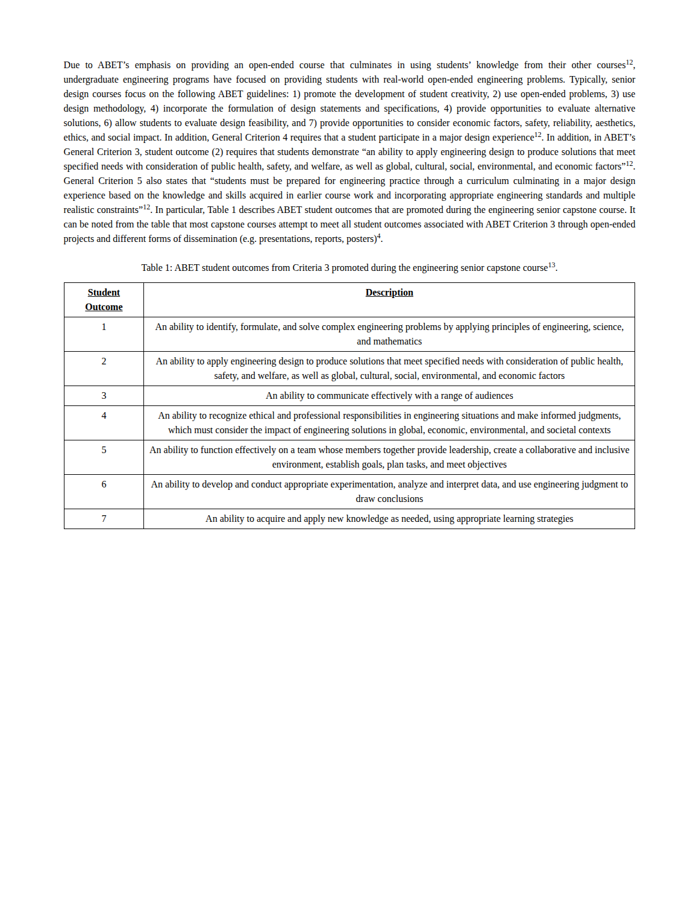Due to ABET’s emphasis on providing an open-ended course that culminates in using students’ knowledge from their other courses12, undergraduate engineering programs have focused on providing students with real-world open-ended engineering problems. Typically, senior design courses focus on the following ABET guidelines: 1) promote the development of student creativity, 2) use open-ended problems, 3) use design methodology, 4) incorporate the formulation of design statements and specifications, 4) provide opportunities to evaluate alternative solutions, 6) allow students to evaluate design feasibility, and 7) provide opportunities to consider economic factors, safety, reliability, aesthetics, ethics, and social impact. In addition, General Criterion 4 requires that a student participate in a major design experience12. In addition, in ABET’s General Criterion 3, student outcome (2) requires that students demonstrate “an ability to apply engineering design to produce solutions that meet specified needs with consideration of public health, safety, and welfare, as well as global, cultural, social, environmental, and economic factors”12. General Criterion 5 also states that “students must be prepared for engineering practice through a curriculum culminating in a major design experience based on the knowledge and skills acquired in earlier course work and incorporating appropriate engineering standards and multiple realistic constraints”12. In particular, Table 1 describes ABET student outcomes that are promoted during the engineering senior capstone course. It can be noted from the table that most capstone courses attempt to meet all student outcomes associated with ABET Criterion 3 through open-ended projects and different forms of dissemination (e.g. presentations, reports, posters)4.
Table 1: ABET student outcomes from Criteria 3 promoted during the engineering senior capstone course13.
| Student Outcome | Description |
| --- | --- |
| 1 | An ability to identify, formulate, and solve complex engineering problems by applying principles of engineering, science, and mathematics |
| 2 | An ability to apply engineering design to produce solutions that meet specified needs with consideration of public health, safety, and welfare, as well as global, cultural, social, environmental, and economic factors |
| 3 | An ability to communicate effectively with a range of audiences |
| 4 | An ability to recognize ethical and professional responsibilities in engineering situations and make informed judgments, which must consider the impact of engineering solutions in global, economic, environmental, and societal contexts |
| 5 | An ability to function effectively on a team whose members together provide leadership, create a collaborative and inclusive environment, establish goals, plan tasks, and meet objectives |
| 6 | An ability to develop and conduct appropriate experimentation, analyze and interpret data, and use engineering judgment to draw conclusions |
| 7 | An ability to acquire and apply new knowledge as needed, using appropriate learning strategies |